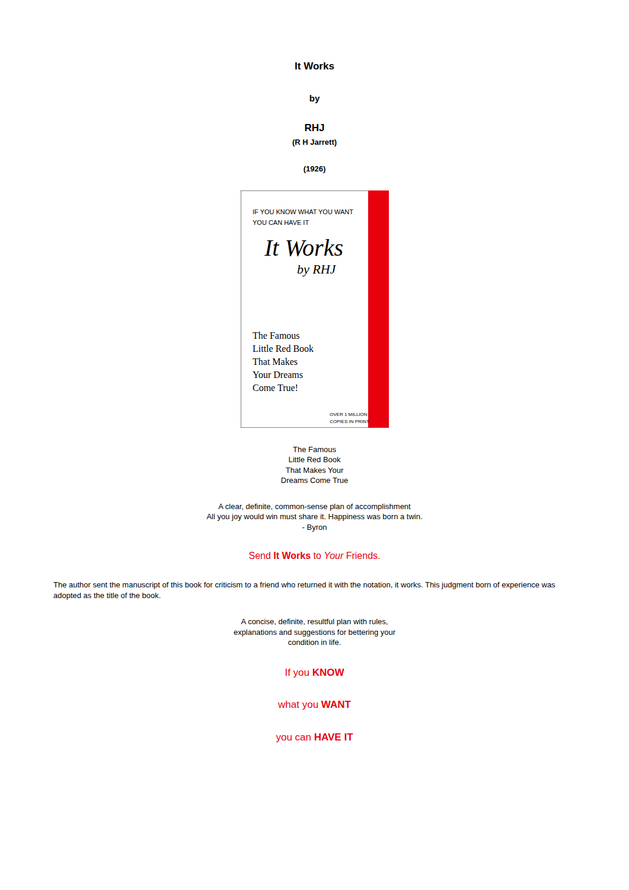It Works
by
RHJ
(R H Jarrett)
(1926)
The Famous
Little Red Book
That Makes Your
Dreams Come True
A clear, definite, common-sense plan of accomplishment
All you joy would win must share it. Happiness was born a twin.
- Byron
Send It Works to Your Friends.
The author sent the manuscript of this book for criticism to a friend who returned it with the notation, it works. This judgment born of experience was adopted as the title of the book.
A concise, definite, resultful plan with rules,
explanations and suggestions for bettering your
condition in life.
If you KNOW
what you WANT
you can HAVE IT